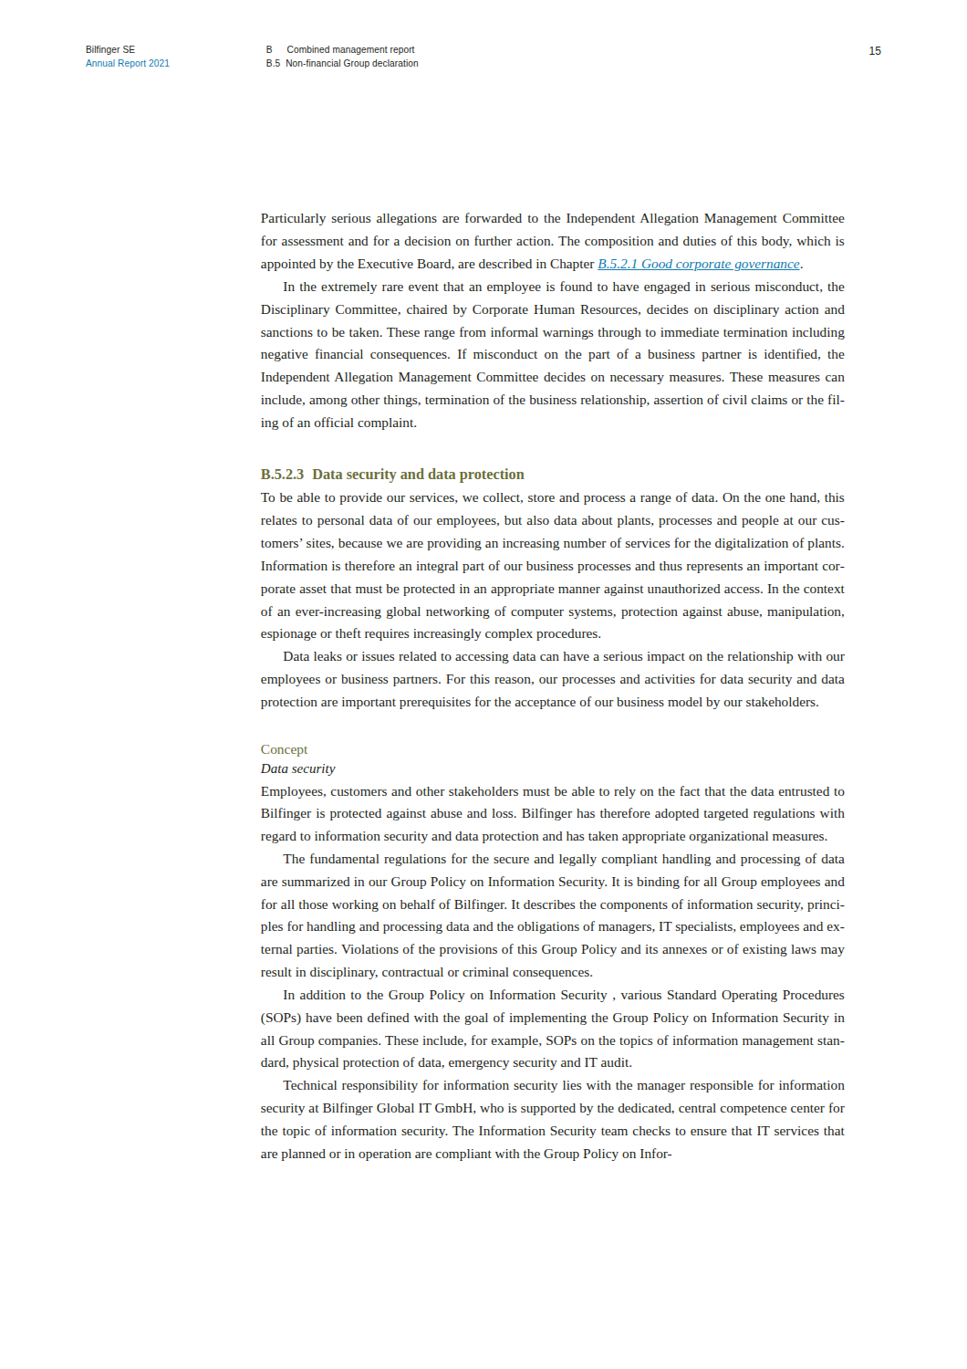Bilfinger SE
Annual Report 2021
B Combined management report B.5 Non-financial Group declaration
15
Particularly serious allegations are forwarded to the Independent Allegation Management Committee for assessment and for a decision on further action. The composition and duties of this body, which is appointed by the Executive Board, are described in Chapter B.5.2.1 Good corporate governance.
In the extremely rare event that an employee is found to have engaged in serious misconduct, the Disciplinary Committee, chaired by Corporate Human Resources, decides on disciplinary action and sanctions to be taken. These range from informal warnings through to immediate termination including negative financial consequences. If misconduct on the part of a business partner is identified, the Independent Allegation Management Committee decides on necessary measures. These measures can include, among other things, termination of the business relationship, assertion of civil claims or the filing of an official complaint.
B.5.2.3 Data security and data protection
To be able to provide our services, we collect, store and process a range of data. On the one hand, this relates to personal data of our employees, but also data about plants, processes and people at our customers’ sites, because we are providing an increasing number of services for the digitalization of plants. Information is therefore an integral part of our business processes and thus represents an important corporate asset that must be protected in an appropriate manner against unauthorized access. In the context of an ever-increasing global networking of computer systems, protection against abuse, manipulation, espionage or theft requires increasingly complex procedures.
Data leaks or issues related to accessing data can have a serious impact on the relationship with our employees or business partners. For this reason, our processes and activities for data security and data protection are important prerequisites for the acceptance of our business model by our stakeholders.
Concept
Data security
Employees, customers and other stakeholders must be able to rely on the fact that the data entrusted to Bilfinger is protected against abuse and loss. Bilfinger has therefore adopted targeted regulations with regard to information security and data protection and has taken appropriate organizational measures.
The fundamental regulations for the secure and legally compliant handling and processing of data are summarized in our Group Policy on Information Security. It is binding for all Group employees and for all those working on behalf of Bilfinger. It describes the components of information security, principles for handling and processing data and the obligations of managers, IT specialists, employees and external parties. Violations of the provisions of this Group Policy and its annexes or of existing laws may result in disciplinary, contractual or criminal consequences.
In addition to the Group Policy on Information Security , various Standard Operating Procedures (SOPs) have been defined with the goal of implementing the Group Policy on Information Security in all Group companies. These include, for example, SOPs on the topics of information management standard, physical protection of data, emergency security and IT audit.
Technical responsibility for information security lies with the manager responsible for information security at Bilfinger Global IT GmbH, who is supported by the dedicated, central competence center for the topic of information security. The Information Security team checks to ensure that IT services that are planned or in operation are compliant with the Group Policy on Infor-